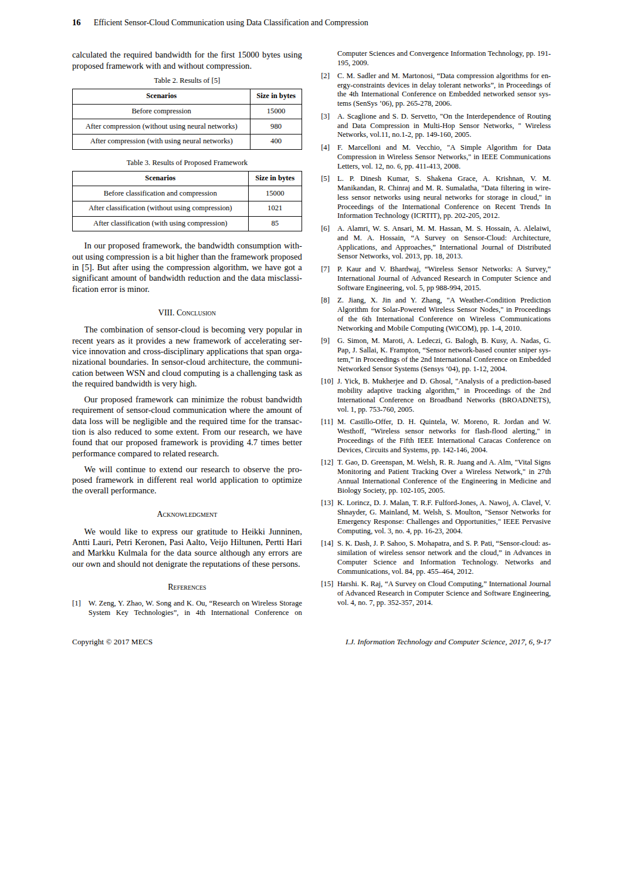16 Efficient Sensor-Cloud Communication using Data Classification and Compression
calculated the required bandwidth for the first 15000 bytes using proposed framework with and without compression.
Table 2. Results of [5]
| Scenarios | Size in bytes |
| --- | --- |
| Before compression | 15000 |
| After compression (without using neural networks) | 980 |
| After compression (with using neural networks) | 400 |
Table 3. Results of Proposed Framework
| Scenarios | Size in bytes |
| --- | --- |
| Before classification and compression | 15000 |
| After classification (without using compression) | 1021 |
| After classification (with using compression) | 85 |
In our proposed framework, the bandwidth consumption without using compression is a bit higher than the framework proposed in [5]. But after using the compression algorithm, we have got a significant amount of bandwidth reduction and the data misclassification error is minor.
VIII. Conclusion
The combination of sensor-cloud is becoming very popular in recent years as it provides a new framework of accelerating service innovation and cross-disciplinary applications that span organizational boundaries. In sensor-cloud architecture, the communication between WSN and cloud computing is a challenging task as the required bandwidth is very high.
Our proposed framework can minimize the robust bandwidth requirement of sensor-cloud communication where the amount of data loss will be negligible and the required time for the transaction is also reduced to some extent. From our research, we have found that our proposed framework is providing 4.7 times better performance compared to related research.
We will continue to extend our research to observe the proposed framework in different real world application to optimize the overall performance.
Acknowledgment
We would like to express our gratitude to Heikki Junninen, Antti Lauri, Petri Keronen, Pasi Aalto, Veijo Hiltunen, Pertti Hari and Markku Kulmala for the data source although any errors are our own and should not denigrate the reputations of these persons.
References
W. Zeng, Y. Zhao, W. Song and K. Ou, “Research on Wireless Storage System Key Technologies”, in 4th International Conference on Computer Sciences and Convergence Information Technology, pp. 191-195, 2009.
C. M. Sadler and M. Martonosi, “Data compression algorithms for energy-constraints devices in delay tolerant networks”, in Proceedings of the 4th International Conference on Embedded networked sensor systems (SenSys ’06), pp. 265-278, 2006.
A. Scaglione and S. D. Servetto, "On the Interdependence of Routing and Data Compression in Multi-Hop Sensor Networks, " Wireless Networks, vol.11, no.1-2, pp. 149-160, 2005.
F. Marcelloni and M. Vecchio, "A Simple Algorithm for Data Compression in Wireless Sensor Networks," in IEEE Communications Letters, vol. 12, no. 6, pp. 411-413, 2008.
L. P. Dinesh Kumar, S. Shakena Grace, A. Krishnan, V. M. Manikandan, R. Chinraj and M. R. Sumalatha, "Data filtering in wireless sensor networks using neural networks for storage in cloud," in Proceedings of the International Conference on Recent Trends In Information Technology (ICRTIT), pp. 202-205, 2012.
A. Alamri, W. S. Ansari, M. M. Hassan, M. S. Hossain, A. Alelaiwi, and M. A. Hossain, “A Survey on Sensor-Cloud: Architecture, Applications, and Approaches,” International Journal of Distributed Sensor Networks, vol. 2013, pp. 18, 2013.
P. Kaur and V. Bhardwaj, “Wireless Sensor Networks: A Survey,” International Journal of Advanced Research in Computer Science and Software Engineering, vol. 5, pp 988-994, 2015.
Z. Jiang, X. Jin and Y. Zhang, "A Weather-Condition Prediction Algorithm for Solar-Powered Wireless Sensor Nodes," in Proceedings of the 6th International Conference on Wireless Communications Networking and Mobile Computing (WiCOM), pp. 1-4, 2010.
G. Simon, M. Maroti, A. Ledeczi, G. Balogh, B. Kusy, A. Nadas, G. Pap, J. Sallai, K. Frampton, “Sensor network-based counter sniper system,” in Proceedings of the 2nd International Conference on Embedded Networked Sensor Systems (Sensys ‘04), pp. 1-12, 2004.
J. Yick, B. Mukherjee and D. Ghosal, "Analysis of a prediction-based mobility adaptive tracking algorithm," in Proceedings of the 2nd International Conference on Broadband Networks (BROADNETS), vol. 1, pp. 753-760, 2005.
M. Castillo-Offer, D. H. Quintela, W. Moreno, R. Jordan and W. Westhoff, "Wireless sensor networks for flash-flood alerting," in Proceedings of the Fifth IEEE International Caracas Conference on Devices, Circuits and Systems, pp. 142-146, 2004.
T. Gao, D. Greenspan, M. Welsh, R. R. Juang and A. Alm, "Vital Signs Monitoring and Patient Tracking Over a Wireless Network," in 27th Annual International Conference of the Engineering in Medicine and Biology Society, pp. 102-105, 2005.
K. Lorincz, D. J. Malan, T. R.F. Fulford-Jones, A. Nawoj, A. Clavel, V. Shnayder, G. Mainland, M. Welsh, S. Moulton, "Sensor Networks for Emergency Response: Challenges and Opportunities," IEEE Pervasive Computing, vol. 3, no. 4, pp. 16-23, 2004.
S. K. Dash, J. P. Sahoo, S. Mohapatra, and S. P. Pati, “Sensor-cloud: assimilation of wireless sensor network and the cloud,” in Advances in Computer Science and Information Technology. Networks and Communications, vol. 84, pp. 455–464, 2012.
Harshi. K. Raj, “A Survey on Cloud Computing,” International Journal of Advanced Research in Computer Science and Software Engineering, vol. 4, no. 7, pp. 352-357, 2014.
Copyright © 2017 MECS I.J. Information Technology and Computer Science, 2017, 6, 9-17